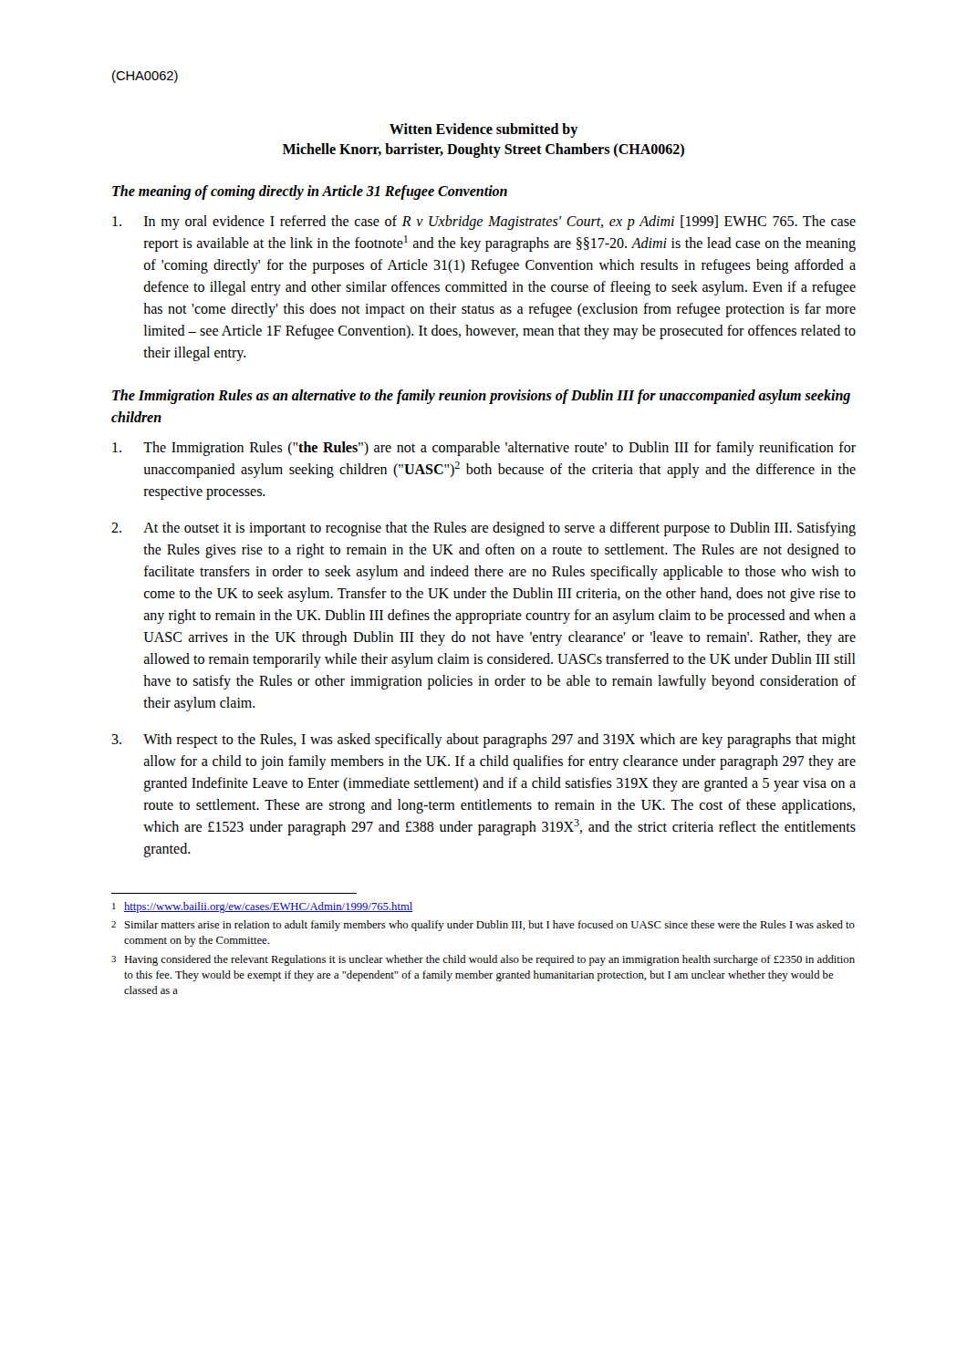(CHA0062)
Witten Evidence submitted by Michelle Knorr, barrister, Doughty Street Chambers (CHA0062)
The meaning of coming directly in Article 31 Refugee Convention
In my oral evidence I referred the case of R v Uxbridge Magistrates' Court, ex p Adimi [1999] EWHC 765. The case report is available at the link in the footnote1 and the key paragraphs are §§17-20. Adimi is the lead case on the meaning of 'coming directly' for the purposes of Article 31(1) Refugee Convention which results in refugees being afforded a defence to illegal entry and other similar offences committed in the course of fleeing to seek asylum. Even if a refugee has not 'come directly' this does not impact on their status as a refugee (exclusion from refugee protection is far more limited – see Article 1F Refugee Convention). It does, however, mean that they may be prosecuted for offences related to their illegal entry.
The Immigration Rules as an alternative to the family reunion provisions of Dublin III for unaccompanied asylum seeking children
The Immigration Rules ("the Rules") are not a comparable 'alternative route' to Dublin III for family reunification for unaccompanied asylum seeking children ("UASC")2 both because of the criteria that apply and the difference in the respective processes.
At the outset it is important to recognise that the Rules are designed to serve a different purpose to Dublin III. Satisfying the Rules gives rise to a right to remain in the UK and often on a route to settlement. The Rules are not designed to facilitate transfers in order to seek asylum and indeed there are no Rules specifically applicable to those who wish to come to the UK to seek asylum. Transfer to the UK under the Dublin III criteria, on the other hand, does not give rise to any right to remain in the UK. Dublin III defines the appropriate country for an asylum claim to be processed and when a UASC arrives in the UK through Dublin III they do not have 'entry clearance' or 'leave to remain'. Rather, they are allowed to remain temporarily while their asylum claim is considered. UASCs transferred to the UK under Dublin III still have to satisfy the Rules or other immigration policies in order to be able to remain lawfully beyond consideration of their asylum claim.
With respect to the Rules, I was asked specifically about paragraphs 297 and 319X which are key paragraphs that might allow for a child to join family members in the UK. If a child qualifies for entry clearance under paragraph 297 they are granted Indefinite Leave to Enter (immediate settlement) and if a child satisfies 319X they are granted a 5 year visa on a route to settlement. These are strong and long-term entitlements to remain in the UK. The cost of these applications, which are £1523 under paragraph 297 and £388 under paragraph 319X3, and the strict criteria reflect the entitlements granted.
1 https://www.bailii.org/ew/cases/EWHC/Admin/1999/765.html
2 Similar matters arise in relation to adult family members who qualify under Dublin III, but I have focused on UASC since these were the Rules I was asked to comment on by the Committee.
3 Having considered the relevant Regulations it is unclear whether the child would also be required to pay an immigration health surcharge of £2350 in addition to this fee. They would be exempt if they are a "dependent" of a family member granted humanitarian protection, but I am unclear whether they would be classed as a